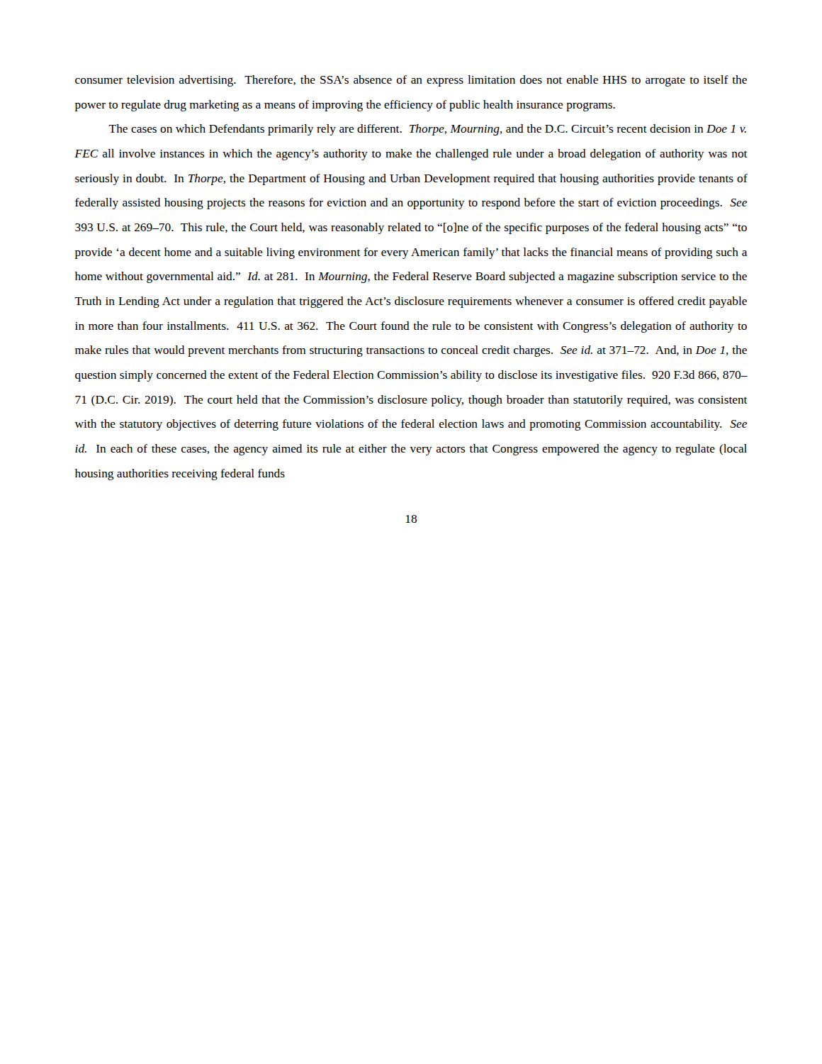consumer television advertising. Therefore, the SSA’s absence of an express limitation does not enable HHS to arrogate to itself the power to regulate drug marketing as a means of improving the efficiency of public health insurance programs.
The cases on which Defendants primarily rely are different. Thorpe, Mourning, and the D.C. Circuit’s recent decision in Doe 1 v. FEC all involve instances in which the agency’s authority to make the challenged rule under a broad delegation of authority was not seriously in doubt. In Thorpe, the Department of Housing and Urban Development required that housing authorities provide tenants of federally assisted housing projects the reasons for eviction and an opportunity to respond before the start of eviction proceedings. See 393 U.S. at 269–70. This rule, the Court held, was reasonably related to “[o]ne of the specific purposes of the federal housing acts” “to provide ‘a decent home and a suitable living environment for every American family’ that lacks the financial means of providing such a home without governmental aid.” Id. at 281. In Mourning, the Federal Reserve Board subjected a magazine subscription service to the Truth in Lending Act under a regulation that triggered the Act’s disclosure requirements whenever a consumer is offered credit payable in more than four installments. 411 U.S. at 362. The Court found the rule to be consistent with Congress’s delegation of authority to make rules that would prevent merchants from structuring transactions to conceal credit charges. See id. at 371–72. And, in Doe 1, the question simply concerned the extent of the Federal Election Commission’s ability to disclose its investigative files. 920 F.3d 866, 870–71 (D.C. Cir. 2019). The court held that the Commission’s disclosure policy, though broader than statutorily required, was consistent with the statutory objectives of deterring future violations of the federal election laws and promoting Commission accountability. See id. In each of these cases, the agency aimed its rule at either the very actors that Congress empowered the agency to regulate (local housing authorities receiving federal funds
18